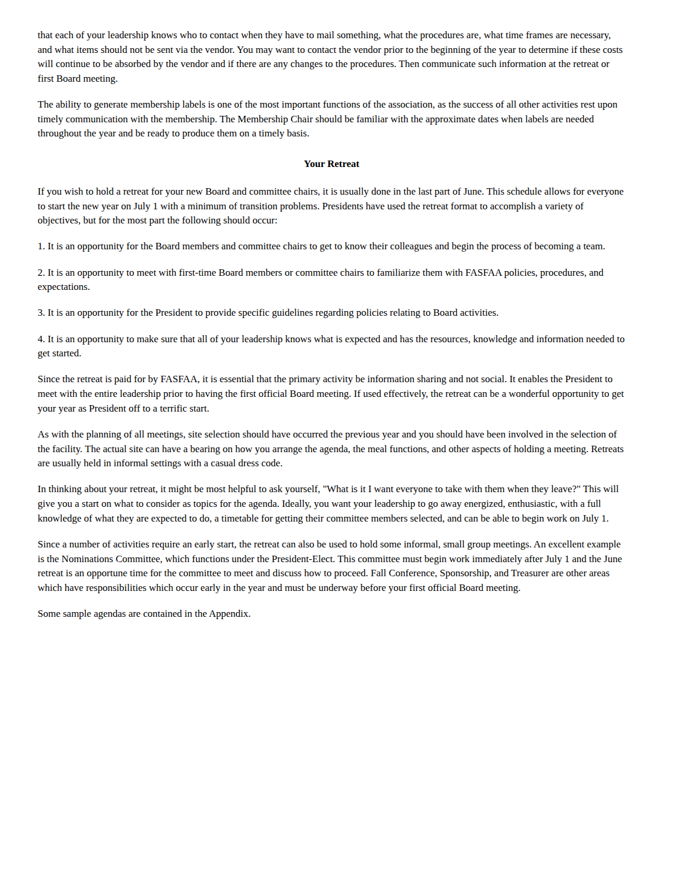that each of your leadership knows who to contact when they have to mail something, what the procedures are, what time frames are necessary, and what items should not be sent via the vendor. You may want to contact the vendor prior to the beginning of the year to determine if these costs will continue to be absorbed by the vendor and if there are any changes to the procedures. Then communicate such information at the retreat or first Board meeting.
The ability to generate membership labels is one of the most important functions of the association, as the success of all other activities rest upon timely communication with the membership. The Membership Chair should be familiar with the approximate dates when labels are needed throughout the year and be ready to produce them on a timely basis.
Your Retreat
If you wish to hold a retreat for your new Board and committee chairs, it is usually done in the last part of June. This schedule allows for everyone to start the new year on July 1 with a minimum of transition problems. Presidents have used the retreat format to accomplish a variety of objectives, but for the most part the following should occur:
1. It is an opportunity for the Board members and committee chairs to get to know their colleagues and begin the process of becoming a team.
2. It is an opportunity to meet with first-time Board members or committee chairs to familiarize them with FASFAA policies, procedures, and expectations.
3. It is an opportunity for the President to provide specific guidelines regarding policies relating to Board activities.
4. It is an opportunity to make sure that all of your leadership knows what is expected and has the resources, knowledge and information needed to get started.
Since the retreat is paid for by FASFAA, it is essential that the primary activity be information sharing and not social. It enables the President to meet with the entire leadership prior to having the first official Board meeting. If used effectively, the retreat can be a wonderful opportunity to get your year as President off to a terrific start.
As with the planning of all meetings, site selection should have occurred the previous year and you should have been involved in the selection of the facility. The actual site can have a bearing on how you arrange the agenda, the meal functions, and other aspects of holding a meeting. Retreats are usually held in informal settings with a casual dress code.
In thinking about your retreat, it might be most helpful to ask yourself, "What is it I want everyone to take with them when they leave?" This will give you a start on what to consider as topics for the agenda. Ideally, you want your leadership to go away energized, enthusiastic, with a full knowledge of what they are expected to do, a timetable for getting their committee members selected, and can be able to begin work on July 1.
Since a number of activities require an early start, the retreat can also be used to hold some informal, small group meetings. An excellent example is the Nominations Committee, which functions under the President-Elect. This committee must begin work immediately after July 1 and the June retreat is an opportune time for the committee to meet and discuss how to proceed. Fall Conference, Sponsorship, and Treasurer are other areas which have responsibilities which occur early in the year and must be underway before your first official Board meeting.
Some sample agendas are contained in the Appendix.